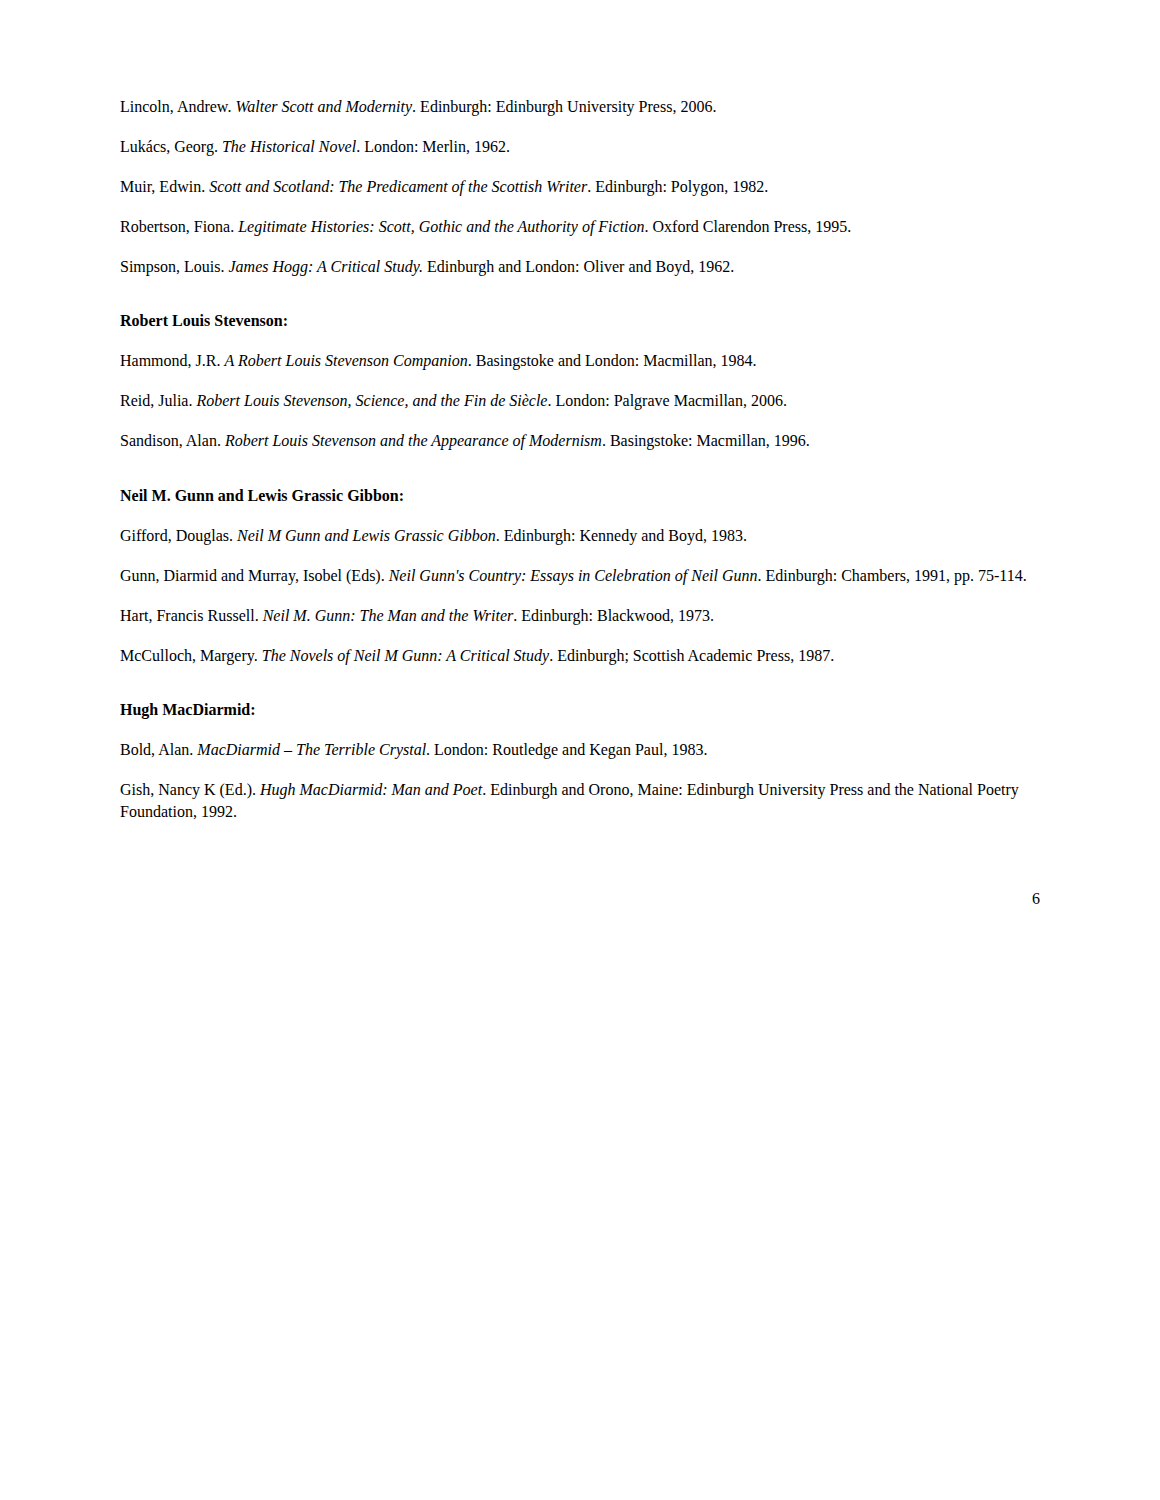Lincoln, Andrew. Walter Scott and Modernity. Edinburgh: Edinburgh University Press, 2006.
Lukács, Georg. The Historical Novel. London: Merlin, 1962.
Muir, Edwin. Scott and Scotland: The Predicament of the Scottish Writer. Edinburgh: Polygon, 1982.
Robertson, Fiona. Legitimate Histories: Scott, Gothic and the Authority of Fiction. Oxford Clarendon Press, 1995.
Simpson, Louis. James Hogg: A Critical Study. Edinburgh and London: Oliver and Boyd, 1962.
Robert Louis Stevenson:
Hammond, J.R. A Robert Louis Stevenson Companion. Basingstoke and London: Macmillan, 1984.
Reid, Julia. Robert Louis Stevenson, Science, and the Fin de Siècle. London: Palgrave Macmillan, 2006.
Sandison, Alan. Robert Louis Stevenson and the Appearance of Modernism. Basingstoke: Macmillan, 1996.
Neil M. Gunn and Lewis Grassic Gibbon:
Gifford, Douglas. Neil M Gunn and Lewis Grassic Gibbon. Edinburgh: Kennedy and Boyd, 1983.
Gunn, Diarmid and Murray, Isobel (Eds). Neil Gunn's Country: Essays in Celebration of Neil Gunn. Edinburgh: Chambers, 1991, pp. 75-114.
Hart, Francis Russell. Neil M. Gunn: The Man and the Writer. Edinburgh: Blackwood, 1973.
McCulloch, Margery. The Novels of Neil M Gunn: A Critical Study. Edinburgh; Scottish Academic Press, 1987.
Hugh MacDiarmid:
Bold, Alan. MacDiarmid – The Terrible Crystal. London: Routledge and Kegan Paul, 1983.
Gish, Nancy K (Ed.). Hugh MacDiarmid: Man and Poet. Edinburgh and Orono, Maine: Edinburgh University Press and the National Poetry Foundation, 1992.
6